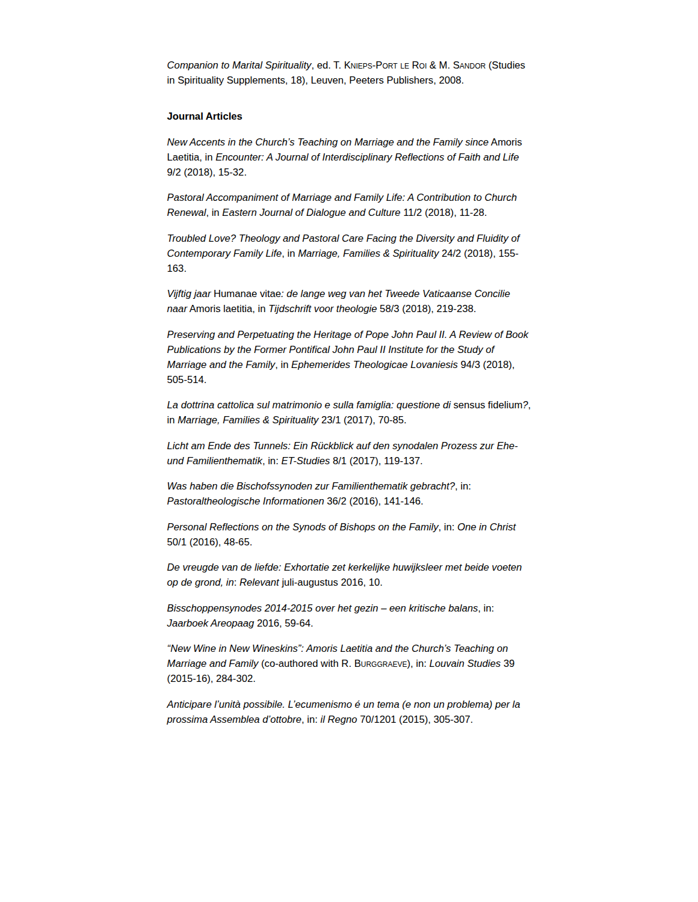Companion to Marital Spirituality, ed. T. Knieps-Port le Roi & M. Sandor (Studies in Spirituality Supplements, 18), Leuven, Peeters Publishers, 2008.
Journal Articles
New Accents in the Church’s Teaching on Marriage and the Family since Amoris Laetitia, in Encounter: A Journal of Interdisciplinary Reflections of Faith and Life 9/2 (2018), 15-32.
Pastoral Accompaniment of Marriage and Family Life: A Contribution to Church Renewal, in Eastern Journal of Dialogue and Culture 11/2 (2018), 11-28.
Troubled Love? Theology and Pastoral Care Facing the Diversity and Fluidity of Contemporary Family Life, in Marriage, Families & Spirituality 24/2 (2018), 155-163.
Vijftig jaar Humanae vitae: de lange weg van het Tweede Vaticaanse Concilie naar Amoris laetitia, in Tijdschrift voor theologie 58/3 (2018), 219-238.
Preserving and Perpetuating the Heritage of Pope John Paul II. A Review of Book Publications by the Former Pontifical John Paul II Institute for the Study of Marriage and the Family, in Ephemerides Theologicae Lovaniesis 94/3 (2018), 505-514.
La dottrina cattolica sul matrimonio e sulla famiglia: questione di sensus fidelium?, in Marriage, Families & Spirituality 23/1 (2017), 70-85.
Licht am Ende des Tunnels: Ein Rückblick auf den synodalen Prozess zur Ehe- und Familienthematik, in: ET-Studies 8/1 (2017), 119-137.
Was haben die Bischofssynoden zur Familienthematik gebracht?, in: Pastoraltheologische Informationen 36/2 (2016), 141-146.
Personal Reflections on the Synods of Bishops on the Family, in: One in Christ 50/1 (2016), 48-65.
De vreugde van de liefde: Exhortatie zet kerkelijke huwijksleer met beide voeten op de grond, in: Relevant juli-augustus 2016, 10.
Bisschoppensynodes 2014-2015 over het gezin – een kritische balans, in: Jaarboek Areopaag 2016, 59-64.
“New Wine in New Wineskins”: Amoris Laetitia and the Church’s Teaching on Marriage and Family (co-authored with R. Burggraeve), in: Louvain Studies 39 (2015-16), 284-302.
Anticipare l’unità possibile. L’ecumenismo é un tema (e non un problema) per la prossima Assemblea d’ottobre, in: il Regno 70/1201 (2015), 305-307.